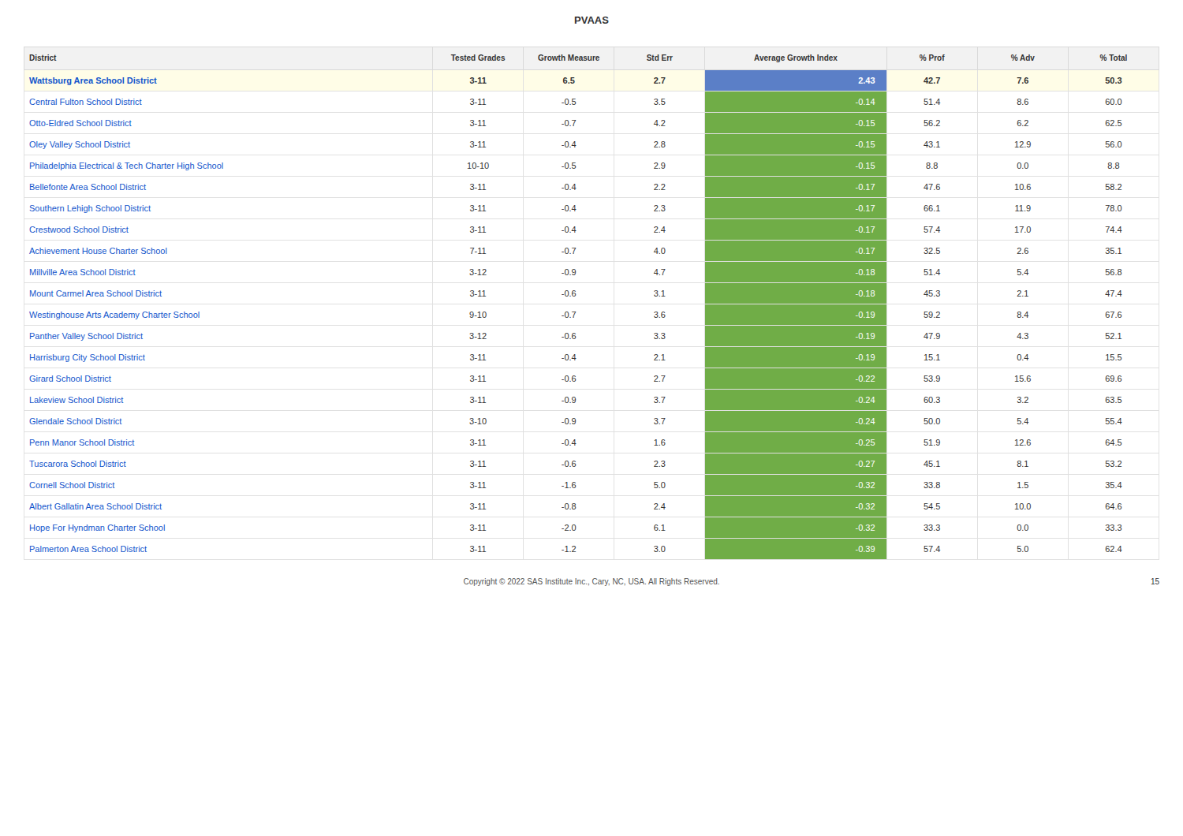PVAAS
| District | Tested Grades | Growth Measure | Std Err | Average Growth Index | % Prof | % Adv | % Total |
| --- | --- | --- | --- | --- | --- | --- | --- |
| Wattsburg Area School District | 3-11 | 6.5 | 2.7 | 2.43 | 42.7 | 7.6 | 50.3 |
| Central Fulton School District | 3-11 | -0.5 | 3.5 | -0.14 | 51.4 | 8.6 | 60.0 |
| Otto-Eldred School District | 3-11 | -0.7 | 4.2 | -0.15 | 56.2 | 6.2 | 62.5 |
| Oley Valley School District | 3-11 | -0.4 | 2.8 | -0.15 | 43.1 | 12.9 | 56.0 |
| Philadelphia Electrical & Tech Charter High School | 10-10 | -0.5 | 2.9 | -0.15 | 8.8 | 0.0 | 8.8 |
| Bellefonte Area School District | 3-11 | -0.4 | 2.2 | -0.17 | 47.6 | 10.6 | 58.2 |
| Southern Lehigh School District | 3-11 | -0.4 | 2.3 | -0.17 | 66.1 | 11.9 | 78.0 |
| Crestwood School District | 3-11 | -0.4 | 2.4 | -0.17 | 57.4 | 17.0 | 74.4 |
| Achievement House Charter School | 7-11 | -0.7 | 4.0 | -0.17 | 32.5 | 2.6 | 35.1 |
| Millville Area School District | 3-12 | -0.9 | 4.7 | -0.18 | 51.4 | 5.4 | 56.8 |
| Mount Carmel Area School District | 3-11 | -0.6 | 3.1 | -0.18 | 45.3 | 2.1 | 47.4 |
| Westinghouse Arts Academy Charter School | 9-10 | -0.7 | 3.6 | -0.19 | 59.2 | 8.4 | 67.6 |
| Panther Valley School District | 3-12 | -0.6 | 3.3 | -0.19 | 47.9 | 4.3 | 52.1 |
| Harrisburg City School District | 3-11 | -0.4 | 2.1 | -0.19 | 15.1 | 0.4 | 15.5 |
| Girard School District | 3-11 | -0.6 | 2.7 | -0.22 | 53.9 | 15.6 | 69.6 |
| Lakeview School District | 3-11 | -0.9 | 3.7 | -0.24 | 60.3 | 3.2 | 63.5 |
| Glendale School District | 3-10 | -0.9 | 3.7 | -0.24 | 50.0 | 5.4 | 55.4 |
| Penn Manor School District | 3-11 | -0.4 | 1.6 | -0.25 | 51.9 | 12.6 | 64.5 |
| Tuscarora School District | 3-11 | -0.6 | 2.3 | -0.27 | 45.1 | 8.1 | 53.2 |
| Cornell School District | 3-11 | -1.6 | 5.0 | -0.32 | 33.8 | 1.5 | 35.4 |
| Albert Gallatin Area School District | 3-11 | -0.8 | 2.4 | -0.32 | 54.5 | 10.0 | 64.6 |
| Hope For Hyndman Charter School | 3-11 | -2.0 | 6.1 | -0.32 | 33.3 | 0.0 | 33.3 |
| Palmerton Area School District | 3-11 | -1.2 | 3.0 | -0.39 | 57.4 | 5.0 | 62.4 |
Copyright © 2022 SAS Institute Inc., Cary, NC, USA. All Rights Reserved. 15